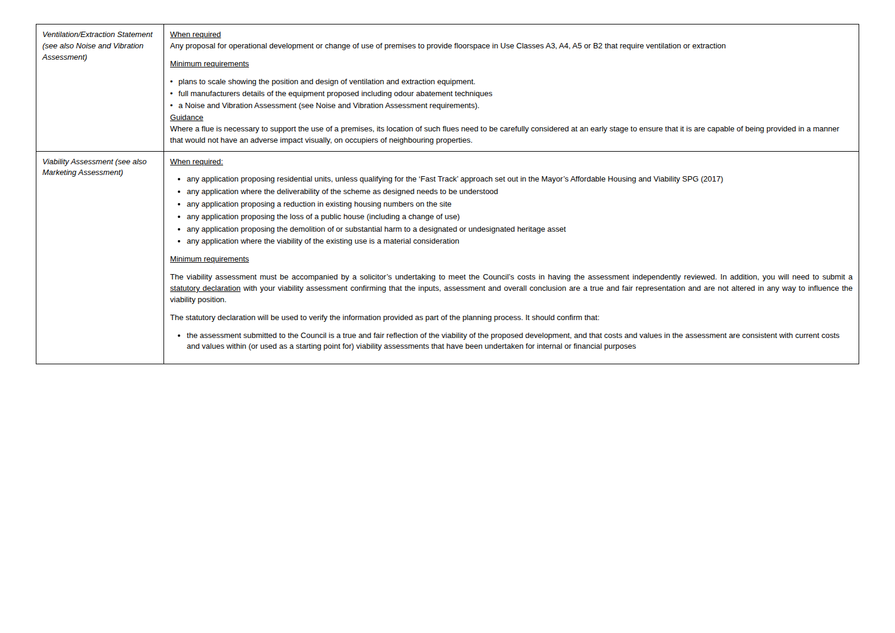| Ventilation/Extraction Statement (see also Noise and Vibration Assessment) | When required Any proposal for operational development or change of use of premises to provide floorspace in Use Classes A3, A4, A5 or B2 that require ventilation or extraction Minimum requirements plans to scale showing the position and design of ventilation and extraction equipment. full manufacturers details of the equipment proposed including odour abatement techniques a Noise and Vibration Assessment (see Noise and Vibration Assessment requirements). Guidance Where a flue is necessary to support the use of a premises, its location of such flues need to be carefully considered at an early stage to ensure that it is are capable of being provided in a manner that would not have an adverse impact visually, on occupiers of neighbouring properties. |
| Viability Assessment (see also Marketing Assessment) | When required: any application proposing residential units, unless qualifying for the ‘Fast Track’ approach set out in the Mayor’s Affordable Housing and Viability SPG (2017) any application where the deliverability of the scheme as designed needs to be understood any application proposing a reduction in existing housing numbers on the site any application proposing the loss of a public house (including a change of use) any application proposing the demolition of or substantial harm to a designated or undesignated heritage asset any application where the viability of the existing use is a material consideration Minimum requirements The viability assessment must be accompanied by a solicitor’s undertaking to meet the Council’s costs in having the assessment independently reviewed. In addition, you will need to submit a statutory declaration with your viability assessment confirming that the inputs, assessment and overall conclusion are a true and fair representation and are not altered in any way to influence the viability position. The statutory declaration will be used to verify the information provided as part of the planning process. It should confirm that: the assessment submitted to the Council is a true and fair reflection of the viability of the proposed development, and that costs and values in the assessment are consistent with current costs and values within (or used as a starting point for) viability assessments that have been undertaken for internal or financial purposes |